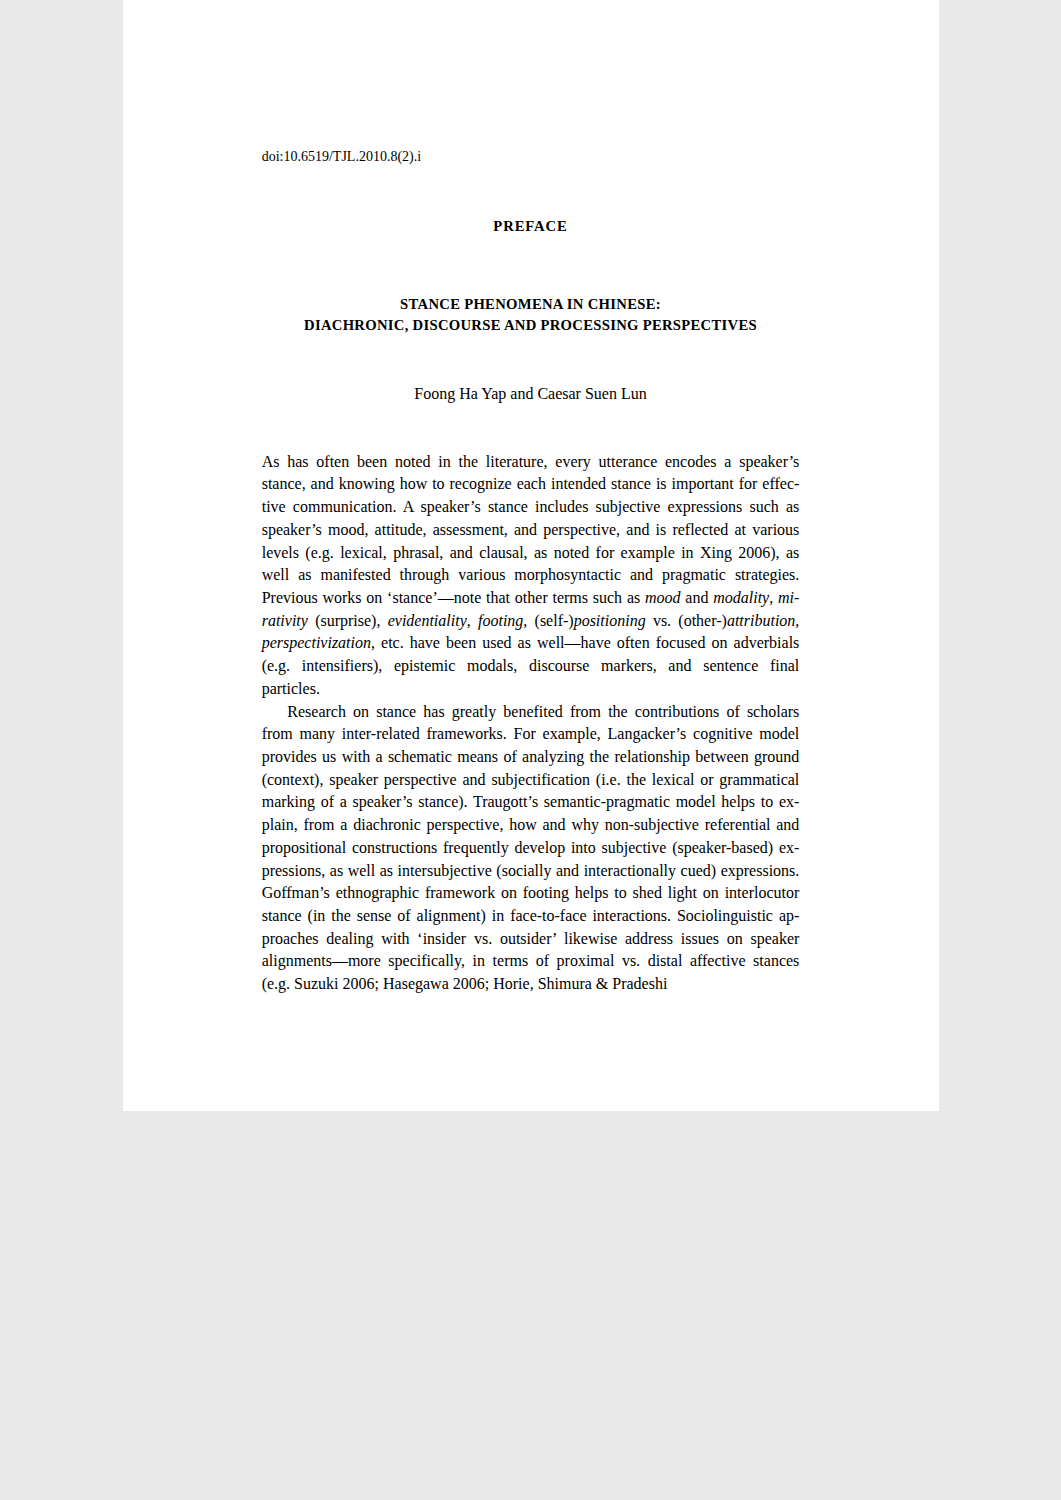doi:10.6519/TJL.2010.8(2).i
PREFACE
STANCE PHENOMENA IN CHINESE:
DIACHRONIC, DISCOURSE AND PROCESSING PERSPECTIVES
Foong Ha Yap and Caesar Suen Lun
As has often been noted in the literature, every utterance encodes a speaker’s stance, and knowing how to recognize each intended stance is important for effective communication. A speaker’s stance includes subjective expressions such as speaker’s mood, attitude, assessment, and perspective, and is reflected at various levels (e.g. lexical, phrasal, and clausal, as noted for example in Xing 2006), as well as manifested through various morphosyntactic and pragmatic strategies. Previous works on ‘stance’—note that other terms such as mood and modality, mirativity (surprise), evidentiality, footing, (self-)positioning vs. (other-)attribution, perspectivization, etc. have been used as well—have often focused on adverbials (e.g. intensifiers), epistemic modals, discourse markers, and sentence final particles.
Research on stance has greatly benefited from the contributions of scholars from many inter-related frameworks. For example, Langacker’s cognitive model provides us with a schematic means of analyzing the relationship between ground (context), speaker perspective and subjectification (i.e. the lexical or grammatical marking of a speaker’s stance). Traugott’s semantic-pragmatic model helps to explain, from a diachronic perspective, how and why non-subjective referential and propositional constructions frequently develop into subjective (speaker-based) expressions, as well as intersubjective (socially and interactionally cued) expressions. Goffman’s ethnographic framework on footing helps to shed light on interlocutor stance (in the sense of alignment) in face-to-face interactions. Sociolinguistic approaches dealing with ‘insider vs. outsider’ likewise address issues on speaker alignments—more specifically, in terms of proximal vs. distal affective stances (e.g. Suzuki 2006; Hasegawa 2006; Horie, Shimura & Pradeshi